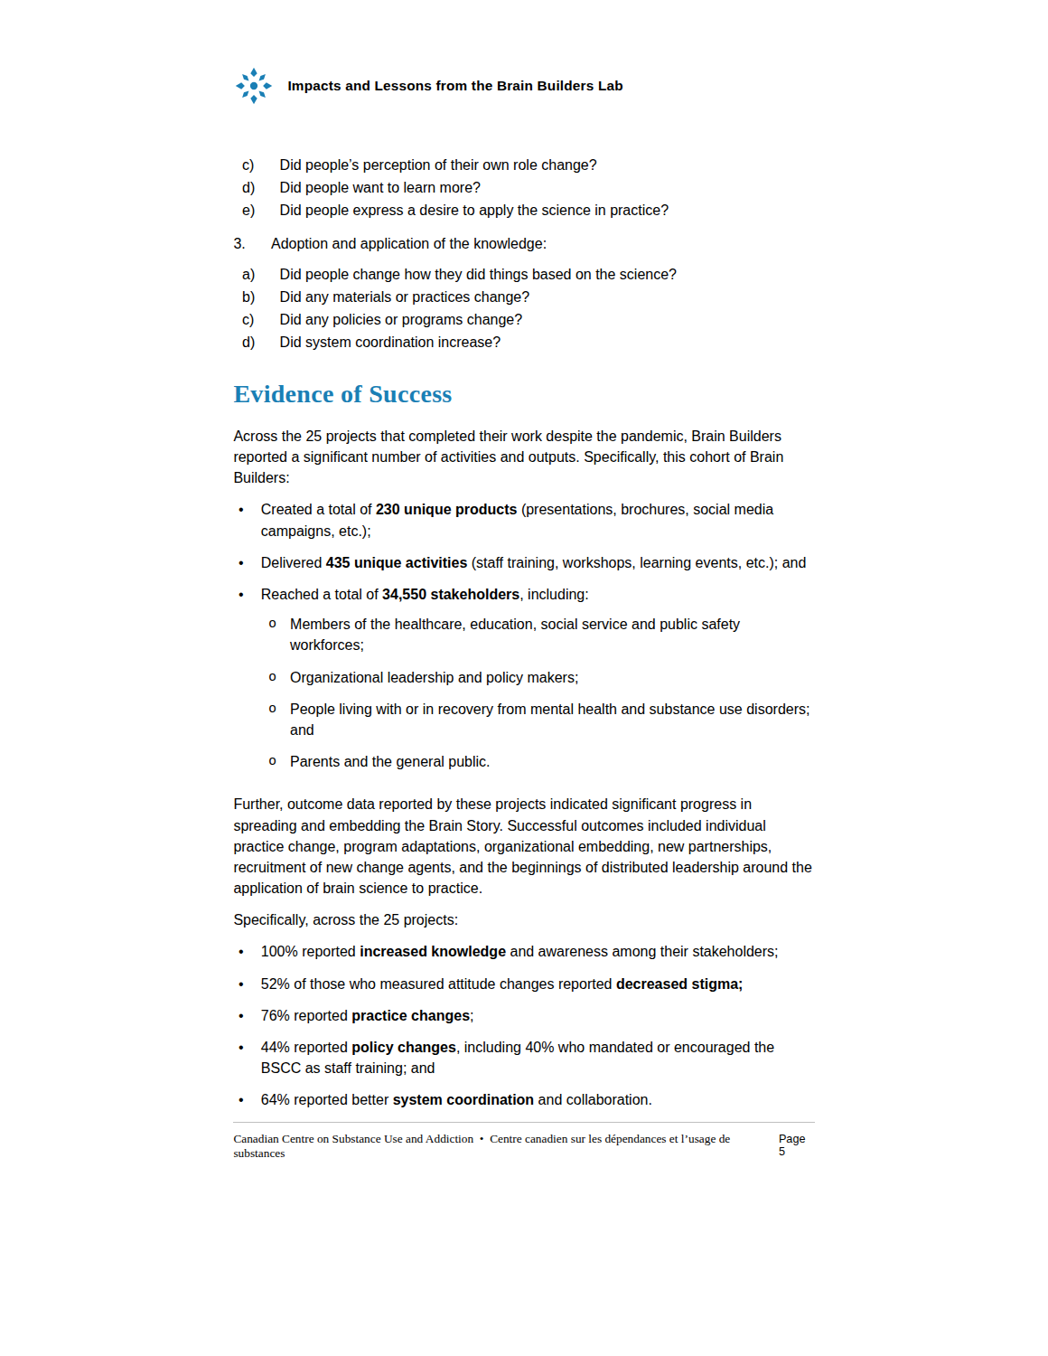Impacts and Lessons from the Brain Builders Lab
c) Did people’s perception of their own role change?
d) Did people want to learn more?
e) Did people express a desire to apply the science in practice?
3. Adoption and application of the knowledge:
a) Did people change how they did things based on the science?
b) Did any materials or practices change?
c) Did any policies or programs change?
d) Did system coordination increase?
Evidence of Success
Across the 25 projects that completed their work despite the pandemic, Brain Builders reported a significant number of activities and outputs. Specifically, this cohort of Brain Builders:
•Created a total of 230 unique products (presentations, brochures, social media campaigns, etc.);
•Delivered 435 unique activities (staff training, workshops, learning events, etc.); and
•Reached a total of 34,550 stakeholders, including:
oMembers of the healthcare, education, social service and public safety workforces;
oOrganizational leadership and policy makers;
oPeople living with or in recovery from mental health and substance use disorders; and
oParents and the general public.
Further, outcome data reported by these projects indicated significant progress in spreading and embedding the Brain Story. Successful outcomes included individual practice change, program adaptations, organizational embedding, new partnerships, recruitment of new change agents, and the beginnings of distributed leadership around the application of brain science to practice.
Specifically, across the 25 projects:
•100% reported increased knowledge and awareness among their stakeholders;
•52% of those who measured attitude changes reported decreased stigma;
•76% reported practice changes;
•44% reported policy changes, including 40% who mandated or encouraged the BSCC as staff training; and
•64% reported better system coordination and collaboration.
Canadian Centre on Substance Use and Addiction • Centre canadien sur les dépendances et l’usage de substances
Page 5